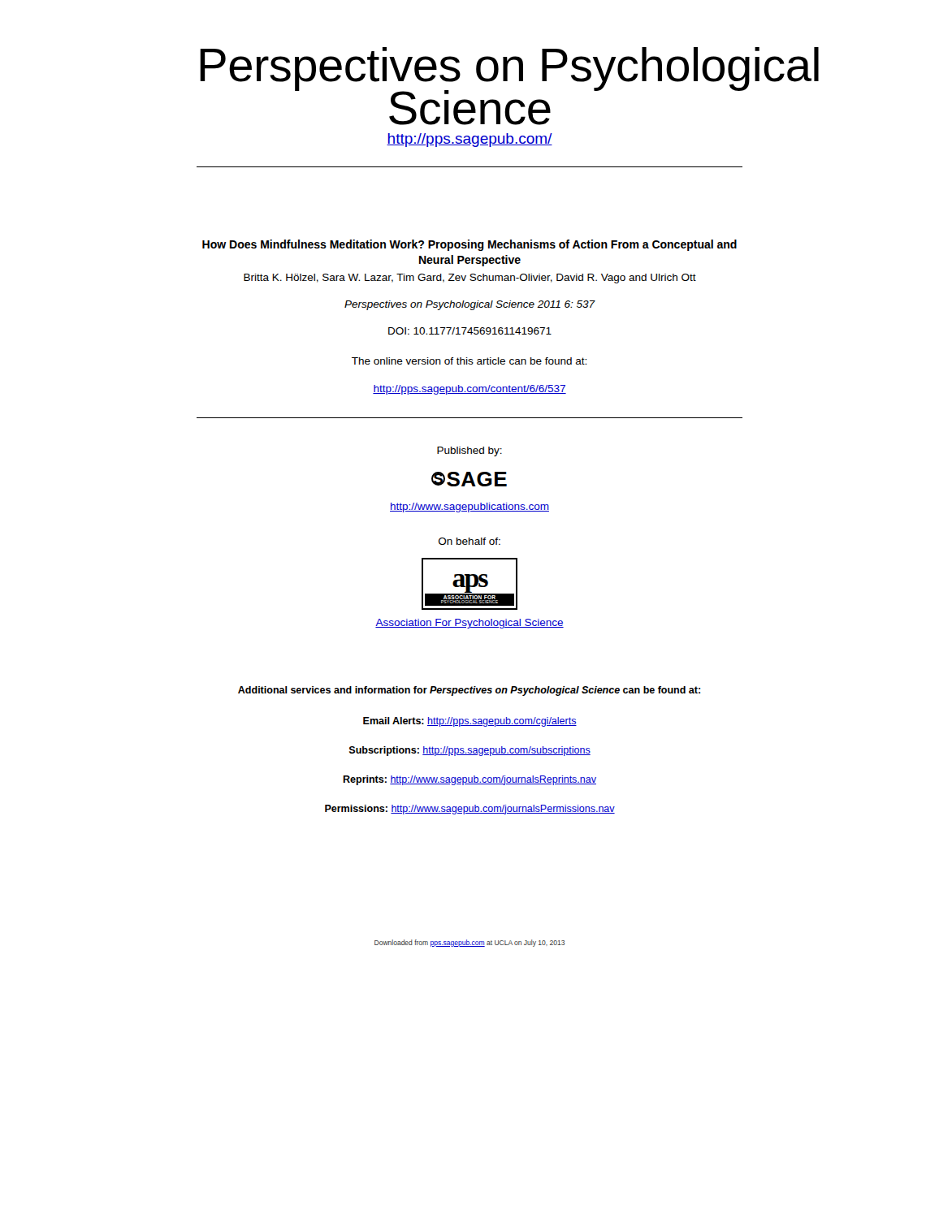Perspectives on Psychological
Science
http://pps.sagepub.com/
How Does Mindfulness Meditation Work? Proposing Mechanisms of Action From a Conceptual and Neural Perspective
Britta K. Hölzel, Sara W. Lazar, Tim Gard, Zev Schuman-Olivier, David R. Vago and Ulrich Ott
Perspectives on Psychological Science 2011 6: 537
DOI: 10.1177/1745691611419671
The online version of this article can be found at:
http://pps.sagepub.com/content/6/6/537
Published by:
SSAGE
http://www.sagepublications.com
On behalf of:
aps ASSOCIATION FORPSYCHOLOGICAL SCIENCE
Association For Psychological Science
Additional services and information for Perspectives on Psychological Science can be found at:
Email Alerts: http://pps.sagepub.com/cgi/alerts
Subscriptions: http://pps.sagepub.com/subscriptions
Reprints: http://www.sagepub.com/journalsReprints.nav
Permissions: http://www.sagepub.com/journalsPermissions.nav
Downloaded from pps.sagepub.com at UCLA on July 10, 2013